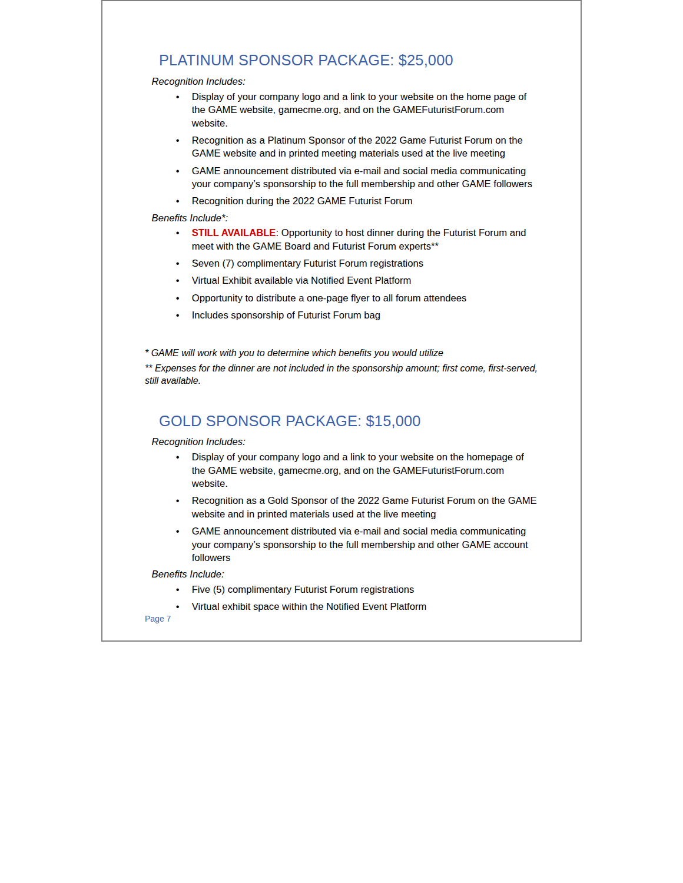PLATINUM SPONSOR PACKAGE: $25,000
Recognition Includes:
Display of your company logo and a link to your website on the home page of the GAME website, gamecme.org, and on the GAMEFuturistForum.com website.
Recognition as a Platinum Sponsor of the 2022 Game Futurist Forum on the GAME website and in printed meeting materials used at the live meeting
GAME announcement distributed via e-mail and social media communicating your company’s sponsorship to the full membership and other GAME followers
Recognition during the 2022 GAME Futurist Forum
Benefits Include*:
STILL AVAILABLE: Opportunity to host dinner during the Futurist Forum and meet with the GAME Board and Futurist Forum experts**
Seven (7) complimentary Futurist Forum registrations
Virtual Exhibit available via Notified Event Platform
Opportunity to distribute a one-page flyer to all forum attendees
Includes sponsorship of Futurist Forum bag
* GAME will work with you to determine which benefits you would utilize
** Expenses for the dinner are not included in the sponsorship amount; first come, first-served, still available.
GOLD SPONSOR PACKAGE: $15,000
Recognition Includes:
Display of your company logo and a link to your website on the homepage of the GAME website, gamecme.org, and on the GAMEFuturistForum.com website.
Recognition as a Gold Sponsor of the 2022 Game Futurist Forum on the GAME website and in printed materials used at the live meeting
GAME announcement distributed via e-mail and social media communicating your company’s sponsorship to the full membership and other GAME account followers
Benefits Include:
Five (5) complimentary Futurist Forum registrations
Virtual exhibit space within the Notified Event Platform
Page 7